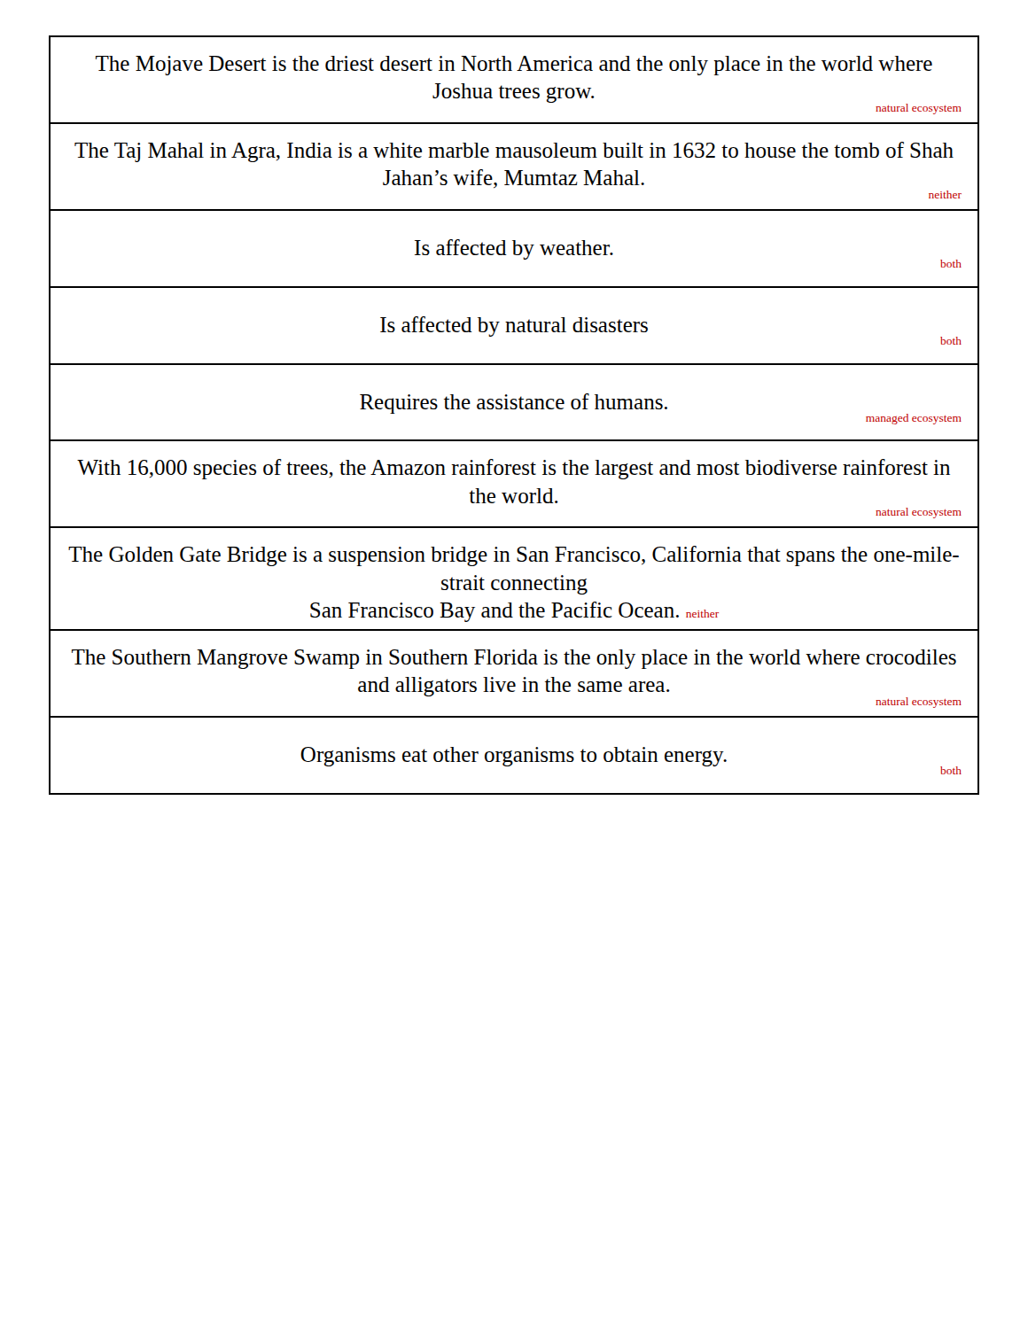The Mojave Desert is the driest desert in North America and the only place in the world where Joshua trees grow.
natural ecosystem
The Taj Mahal in Agra, India is a white marble mausoleum built in 1632 to house the tomb of Shah Jahan’s wife, Mumtaz Mahal.
neither
Is affected by weather.
both
Is affected by natural disasters
both
Requires the assistance of humans.
managed ecosystem
With 16,000 species of trees, the Amazon rainforest is the largest and most biodiverse rainforest in the world.
natural ecosystem
The Golden Gate Bridge is a suspension bridge in San Francisco, California that spans the one-mile-strait connecting
San Francisco Bay and the Pacific Ocean. neither
The Southern Mangrove Swamp in Southern Florida is the only place in the world where crocodiles and alligators live in the same area.
natural ecosystem
Organisms eat other organisms to obtain energy.
both